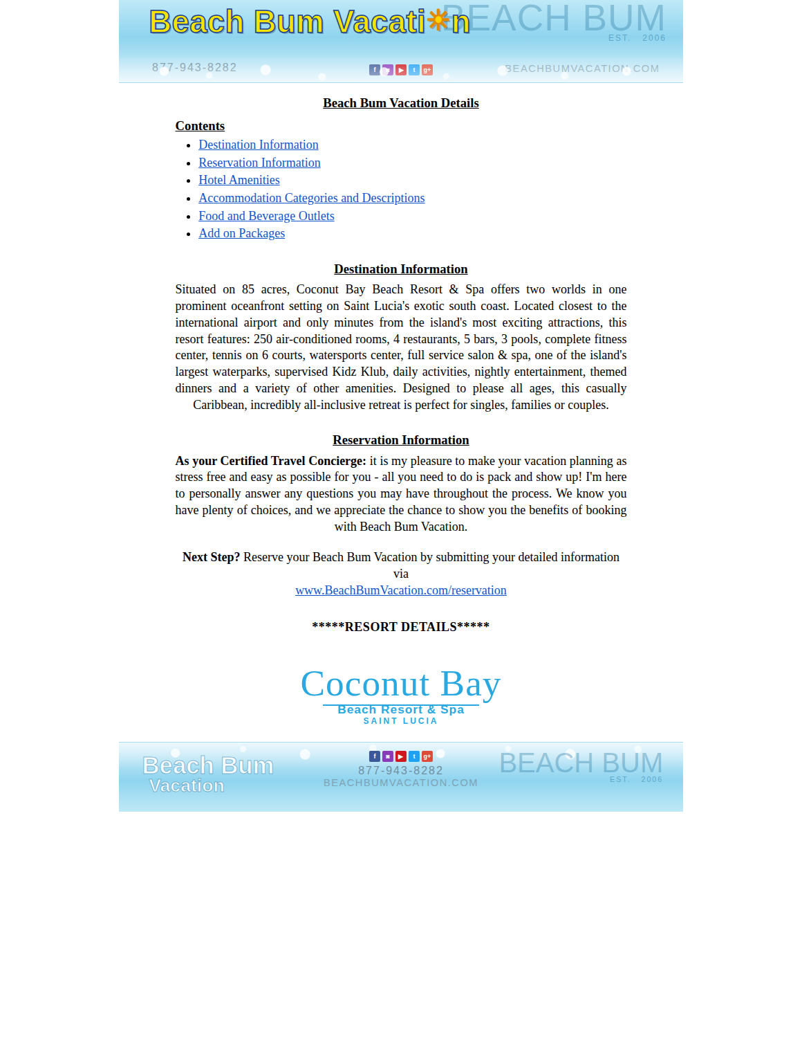BEACH BUMEST. 2006
Beach Bum Vacati☀n
877-943-8282
f ◙ ▶ t g+
BEACHBUMVACATION.COM
Beach Bum Vacation Details
Contents
Destination Information
Reservation Information
Hotel Amenities
Accommodation Categories and Descriptions
Food and Beverage Outlets
Add on Packages
Destination Information
Situated on 85 acres, Coconut Bay Beach Resort & Spa offers two worlds in one prominent oceanfront setting on Saint Lucia's exotic south coast. Located closest to the international airport and only minutes from the island's most exciting attractions, this resort features: 250 air-conditioned rooms, 4 restaurants, 5 bars, 3 pools, complete fitness center, tennis on 6 courts, watersports center, full service salon & spa, one of the island's largest waterparks, supervised Kidz Klub, daily activities, nightly entertainment, themed dinners and a variety of other amenities. Designed to please all ages, this casually Caribbean, incredibly all-inclusive retreat is perfect for singles, families or couples.
Reservation Information
As your Certified Travel Concierge: it is my pleasure to make your vacation planning as stress free and easy as possible for you - all you need to do is pack and show up! I'm here to personally answer any questions you may have throughout the process. We know you have plenty of choices, and we appreciate the chance to show you the benefits of booking with Beach Bum Vacation.
Next Step? Reserve your Beach Bum Vacation by submitting your detailed information via
www.BeachBumVacation.com/reservation
*****RESORT DETAILS*****
Coconut Bay
Beach Resort & Spa
SAINT LUCIA
Beach BumVacation
f ◙ ▶ t g+
877-943-8282
BEACHBUMVACATION.COM
BEACH BUMEST. 2006